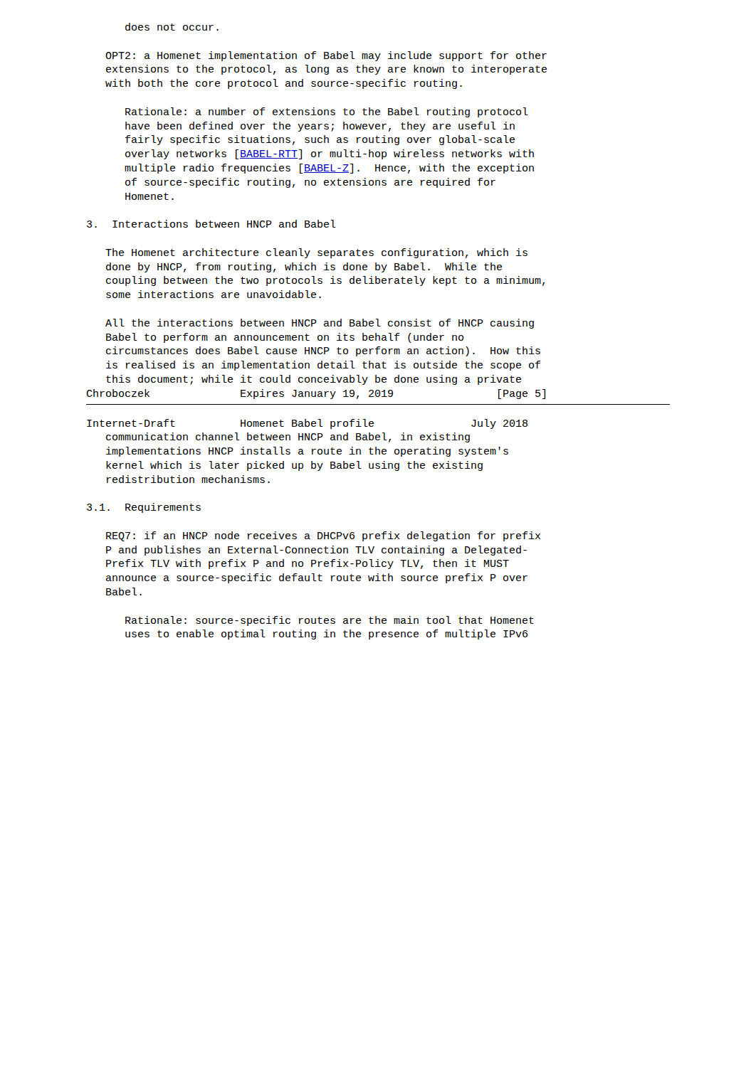does not occur.

   OPT2: a Homenet implementation of Babel may include support for other
   extensions to the protocol, as long as they are known to interoperate
   with both the core protocol and source-specific routing.

      Rationale: a number of extensions to the Babel routing protocol
      have been defined over the years; however, they are useful in
      fairly specific situations, such as routing over global-scale
      overlay networks [BABEL-RTT] or multi-hop wireless networks with
      multiple radio frequencies [BABEL-Z].  Hence, with the exception
      of source-specific routing, no extensions are required for
      Homenet.

 3.  Interactions between HNCP and Babel

   The Homenet architecture cleanly separates configuration, which is
   done by HNCP, from routing, which is done by Babel.  While the
   coupling between the two protocols is deliberately kept to a minimum,
   some interactions are unavoidable.

   All the interactions between HNCP and Babel consist of HNCP causing
   Babel to perform an announcement on its behalf (under no
   circumstances does Babel cause HNCP to perform an action).  How this
   is realised is an implementation detail that is outside the scope of
   this document; while it could conceivably be done using a private
Chroboczek              Expires January 19, 2019                [Page 5]
Internet-Draft          Homenet Babel profile               July 2018
   communication channel between HNCP and Babel, in existing
   implementations HNCP installs a route in the operating system's
   kernel which is later picked up by Babel using the existing
   redistribution mechanisms.

 3.1.  Requirements

   REQ7: if an HNCP node receives a DHCPv6 prefix delegation for prefix
   P and publishes an External-Connection TLV containing a Delegated-
   Prefix TLV with prefix P and no Prefix-Policy TLV, then it MUST
   announce a source-specific default route with source prefix P over
   Babel.

      Rationale: source-specific routes are the main tool that Homenet
      uses to enable optimal routing in the presence of multiple IPv6